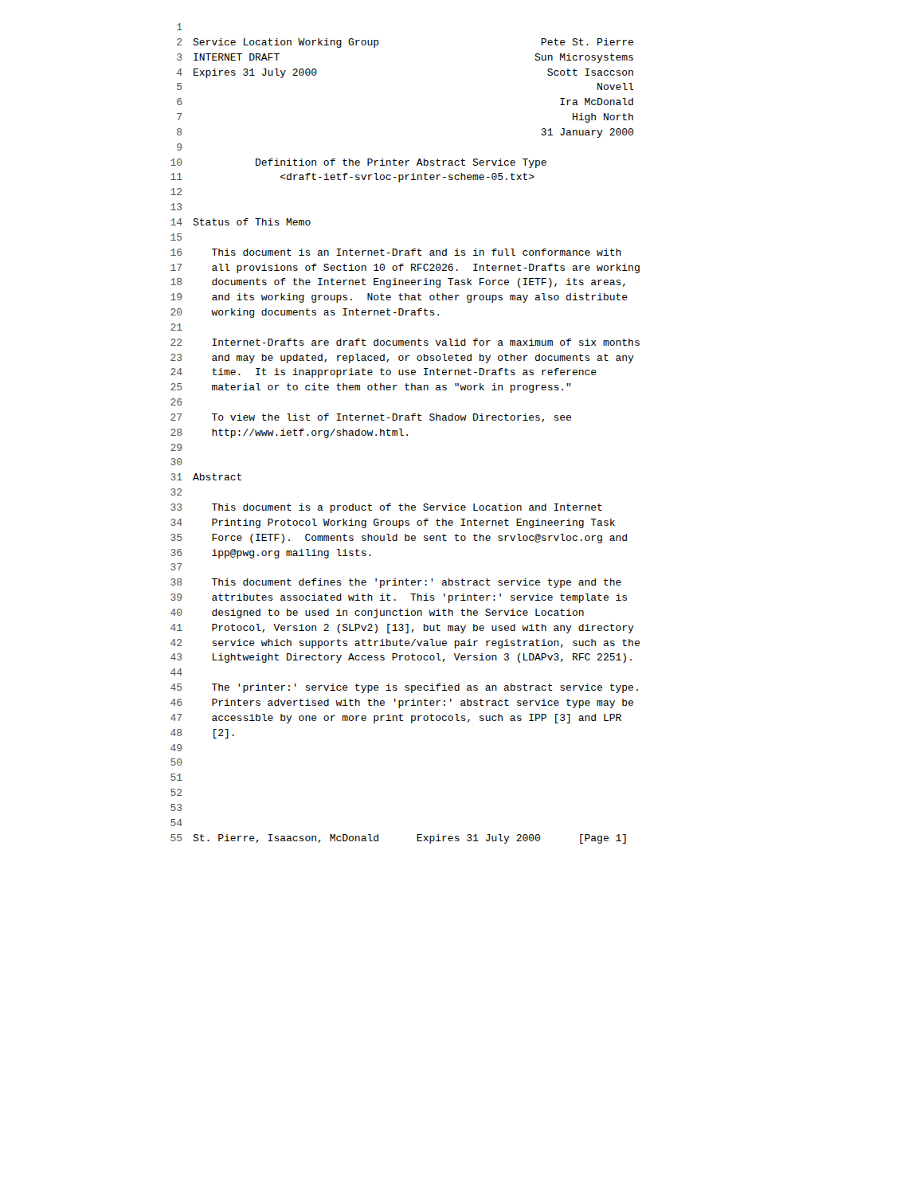Service Location Working Group                          Pete St. Pierre INTERNET DRAFT                                         Sun Microsystems Expires 31 July 2000                                     Scott Isaccson                                                                 Novell                                                           Ira McDonald                                                             High North                                                        31 January 2000           Definition of the Printer Abstract Service Type              <draft-ietf-svrloc-printer-scheme-05.txt>   Status of This Memo    This document is an Internet-Draft and is in full conformance with   all provisions of Section 10 of RFC2026.  Internet-Drafts are working   documents of the Internet Engineering Task Force (IETF), its areas,   and its working groups.  Note that other groups may also distribute   working documents as Internet-Drafts.    Internet-Drafts are draft documents valid for a maximum of six months   and may be updated, replaced, or obsoleted by other documents at any   time.  It is inappropriate to use Internet-Drafts as reference   material or to cite them other than as "work in progress."    To view the list of Internet-Draft Shadow Directories, see   http://www.ietf.org/shadow.html.   Abstract    This document is a product of the Service Location and Internet   Printing Protocol Working Groups of the Internet Engineering Task   Force (IETF).  Comments should be sent to the srvloc@srvloc.org and   ipp@pwg.org mailing lists.    This document defines the 'printer:' abstract service type and the   attributes associated with it.  This 'printer:' service template is   designed to be used in conjunction with the Service Location   Protocol, Version 2 (SLPv2) [13], but may be used with any directory   service which supports attribute/value pair registration, such as the   Lightweight Directory Access Protocol, Version 3 (LDAPv3, RFC 2251).    The 'printer:' service type is specified as an abstract service type.   Printers advertised with the 'printer:' abstract service type may be   accessible by one or more print protocols, such as IPP [3] and LPR   [2].       St. Pierre, Isaacson, McDonald      Expires 31 July 2000      [Page 1]